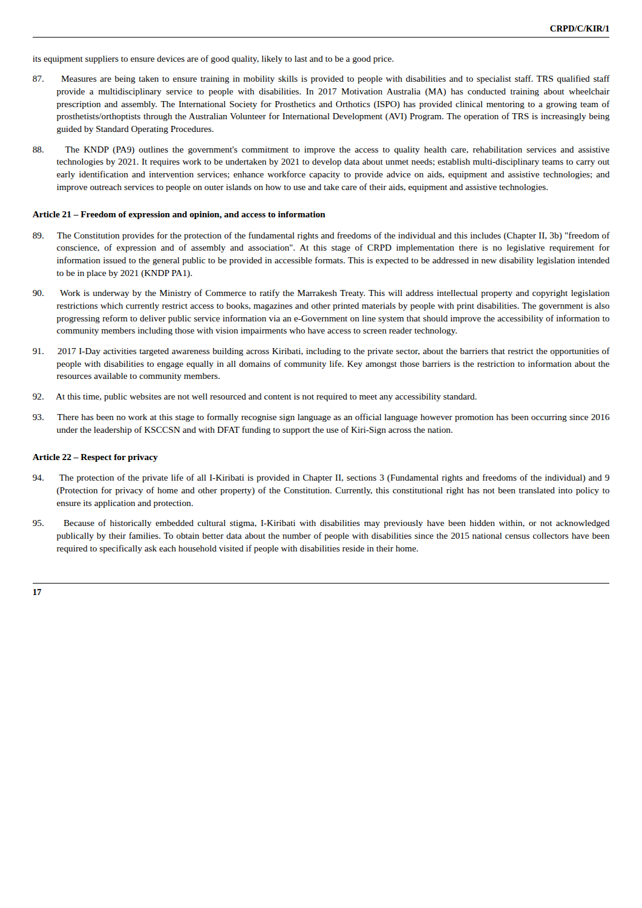CRPD/C/KIR/1
its equipment suppliers to ensure devices are of good quality, likely to last and to be a good price.
87. Measures are being taken to ensure training in mobility skills is provided to people with disabilities and to specialist staff. TRS qualified staff provide a multidisciplinary service to people with disabilities. In 2017 Motivation Australia (MA) has conducted training about wheelchair prescription and assembly. The International Society for Prosthetics and Orthotics (ISPO) has provided clinical mentoring to a growing team of prosthetists/orthoptists through the Australian Volunteer for International Development (AVI) Program. The operation of TRS is increasingly being guided by Standard Operating Procedures.
88. The KNDP (PA9) outlines the government's commitment to improve the access to quality health care, rehabilitation services and assistive technologies by 2021. It requires work to be undertaken by 2021 to develop data about unmet needs; establish multi-disciplinary teams to carry out early identification and intervention services; enhance workforce capacity to provide advice on aids, equipment and assistive technologies; and improve outreach services to people on outer islands on how to use and take care of their aids, equipment and assistive technologies.
Article 21 – Freedom of expression and opinion, and access to information
89. The Constitution provides for the protection of the fundamental rights and freedoms of the individual and this includes (Chapter II, 3b) "freedom of conscience, of expression and of assembly and association". At this stage of CRPD implementation there is no legislative requirement for information issued to the general public to be provided in accessible formats. This is expected to be addressed in new disability legislation intended to be in place by 2021 (KNDP PA1).
90. Work is underway by the Ministry of Commerce to ratify the Marrakesh Treaty. This will address intellectual property and copyright legislation restrictions which currently restrict access to books, magazines and other printed materials by people with print disabilities. The government is also progressing reform to deliver public service information via an e-Government on line system that should improve the accessibility of information to community members including those with vision impairments who have access to screen reader technology.
91. 2017 I-Day activities targeted awareness building across Kiribati, including to the private sector, about the barriers that restrict the opportunities of people with disabilities to engage equally in all domains of community life. Key amongst those barriers is the restriction to information about the resources available to community members.
92. At this time, public websites are not well resourced and content is not required to meet any accessibility standard.
93. There has been no work at this stage to formally recognise sign language as an official language however promotion has been occurring since 2016 under the leadership of KSCCSN and with DFAT funding to support the use of Kiri-Sign across the nation.
Article 22 – Respect for privacy
94. The protection of the private life of all I-Kiribati is provided in Chapter II, sections 3 (Fundamental rights and freedoms of the individual) and 9 (Protection for privacy of home and other property) of the Constitution. Currently, this constitutional right has not been translated into policy to ensure its application and protection.
95. Because of historically embedded cultural stigma, I-Kiribati with disabilities may previously have been hidden within, or not acknowledged publically by their families. To obtain better data about the number of people with disabilities since the 2015 national census collectors have been required to specifically ask each household visited if people with disabilities reside in their home.
17